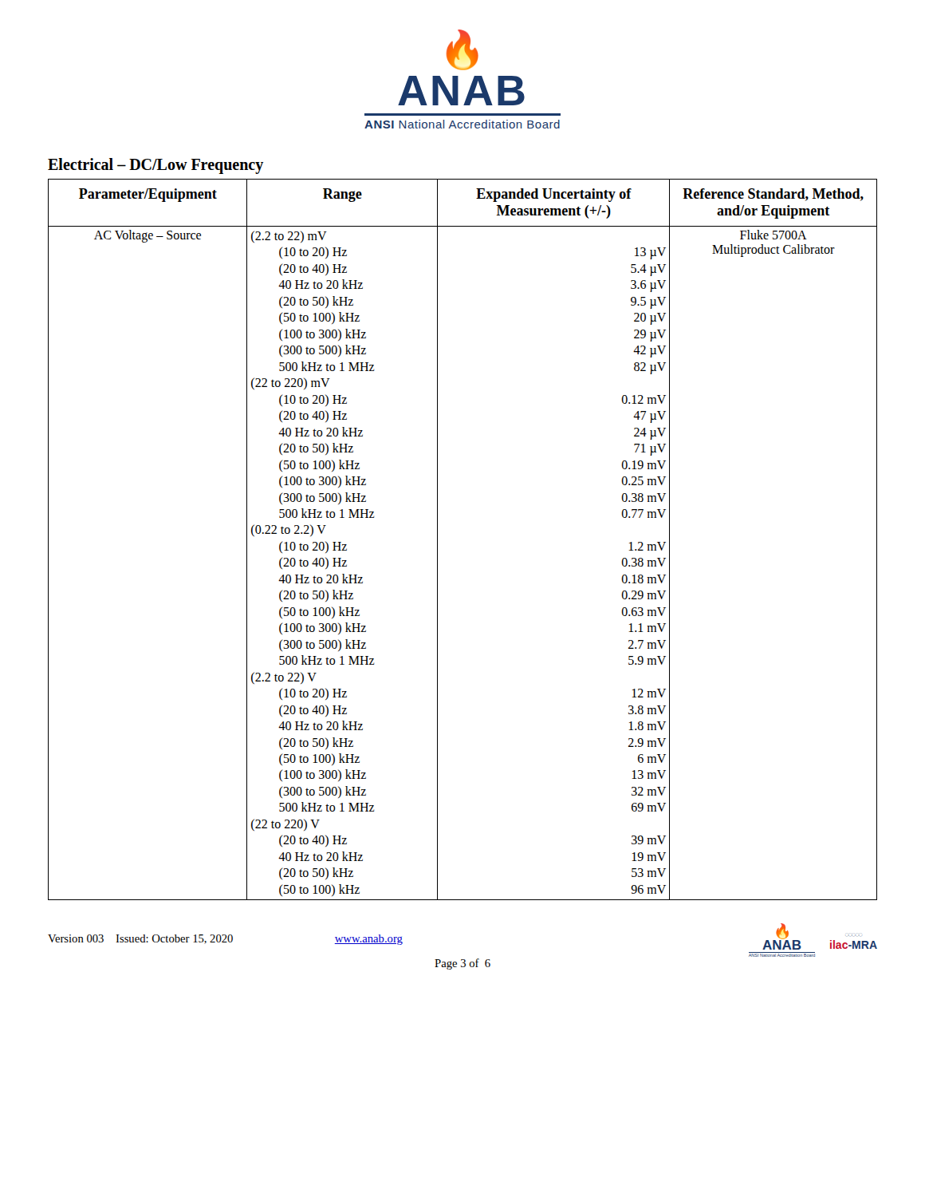🔥
ANAB
ANSI National Accreditation Board
Electrical – DC/Low Frequency
| Parameter/Equipment | Range | Expanded Uncertainty of Measurement (+/-) | Reference Standard, Method, and/or Equipment |
| --- | --- | --- | --- |
| AC Voltage – Source | (2.2 to 22) mV (10 to 20) Hz (20 to 40) Hz 40 Hz to 20 kHz (20 to 50) kHz (50 to 100) kHz (100 to 300) kHz (300 to 500) kHz 500 kHz to 1 MHz (22 to 220) mV (10 to 20) Hz (20 to 40) Hz 40 Hz to 20 kHz (20 to 50) kHz (50 to 100) kHz (100 to 300) kHz (300 to 500) kHz 500 kHz to 1 MHz (0.22 to 2.2) V (10 to 20) Hz (20 to 40) Hz 40 Hz to 20 kHz (20 to 50) kHz (50 to 100) kHz (100 to 300) kHz (300 to 500) kHz 500 kHz to 1 MHz (2.2 to 22) V (10 to 20) Hz (20 to 40) Hz 40 Hz to 20 kHz (20 to 50) kHz (50 to 100) kHz (100 to 300) kHz (300 to 500) kHz 500 kHz to 1 MHz (22 to 220) V (20 to 40) Hz 40 Hz to 20 kHz (20 to 50) kHz (50 to 100) kHz | 13 µV 5.4 µV 3.6 µV 9.5 µV 20 µV 29 µV 42 µV 82 µV 0.12 mV 47 µV 24 µV 71 µV 0.19 mV 0.25 mV 0.38 mV 0.77 mV 1.2 mV 0.38 mV 0.18 mV 0.29 mV 0.63 mV 1.1 mV 2.7 mV 5.9 mV 12 mV 3.8 mV 1.8 mV 2.9 mV 6 mV 13 mV 32 mV 69 mV 39 mV 19 mV 53 mV 96 mV | Fluke 5700A Multiproduct Calibrator |
Version 003 Issued: October 15, 2020
www.anab.org
🔥
ANAB
ANSI National Accreditation Board
◌◌◌◌◌
ilac-MRA
Page 3 of 6